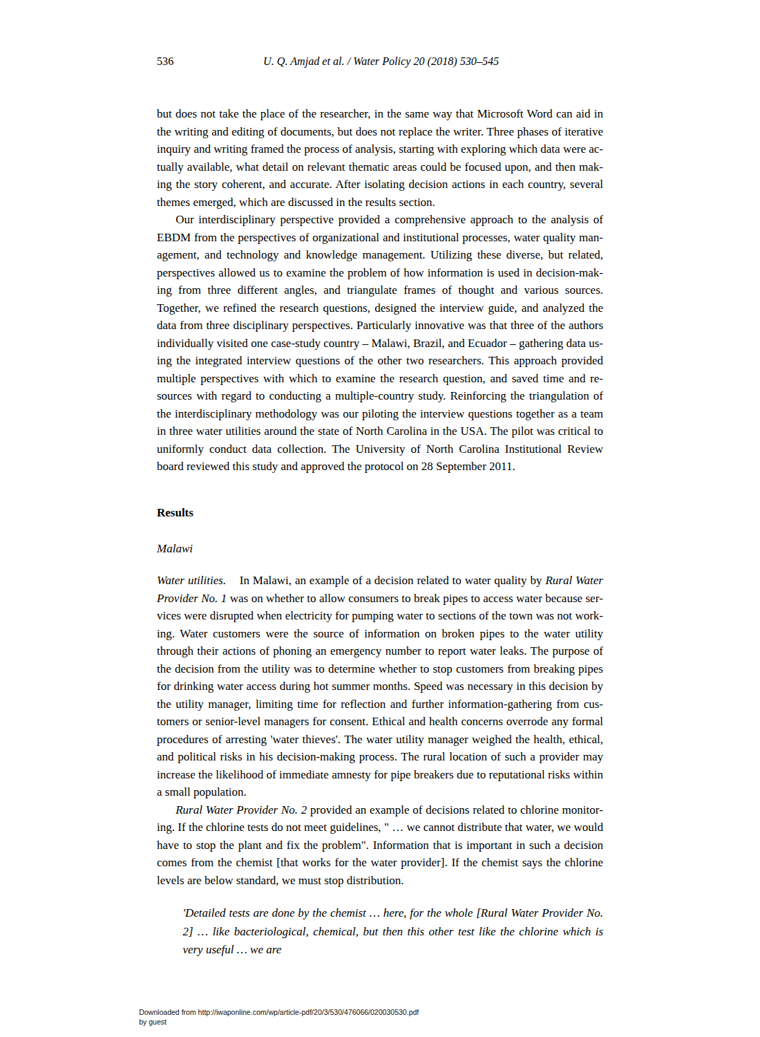536 U. Q. Amjad et al. / Water Policy 20 (2018) 530–545
but does not take the place of the researcher, in the same way that Microsoft Word can aid in the writing and editing of documents, but does not replace the writer. Three phases of iterative inquiry and writing framed the process of analysis, starting with exploring which data were actually available, what detail on relevant thematic areas could be focused upon, and then making the story coherent, and accurate. After isolating decision actions in each country, several themes emerged, which are discussed in the results section.
Our interdisciplinary perspective provided a comprehensive approach to the analysis of EBDM from the perspectives of organizational and institutional processes, water quality management, and technology and knowledge management. Utilizing these diverse, but related, perspectives allowed us to examine the problem of how information is used in decision-making from three different angles, and triangulate frames of thought and various sources. Together, we refined the research questions, designed the interview guide, and analyzed the data from three disciplinary perspectives. Particularly innovative was that three of the authors individually visited one case-study country – Malawi, Brazil, and Ecuador – gathering data using the integrated interview questions of the other two researchers. This approach provided multiple perspectives with which to examine the research question, and saved time and resources with regard to conducting a multiple-country study. Reinforcing the triangulation of the interdisciplinary methodology was our piloting the interview questions together as a team in three water utilities around the state of North Carolina in the USA. The pilot was critical to uniformly conduct data collection. The University of North Carolina Institutional Review board reviewed this study and approved the protocol on 28 September 2011.
Results
Malawi
Water utilities. In Malawi, an example of a decision related to water quality by Rural Water Provider No. 1 was on whether to allow consumers to break pipes to access water because services were disrupted when electricity for pumping water to sections of the town was not working. Water customers were the source of information on broken pipes to the water utility through their actions of phoning an emergency number to report water leaks. The purpose of the decision from the utility was to determine whether to stop customers from breaking pipes for drinking water access during hot summer months. Speed was necessary in this decision by the utility manager, limiting time for reflection and further information-gathering from customers or senior-level managers for consent. Ethical and health concerns overrode any formal procedures of arresting 'water thieves'. The water utility manager weighed the health, ethical, and political risks in his decision-making process. The rural location of such a provider may increase the likelihood of immediate amnesty for pipe breakers due to reputational risks within a small population.
Rural Water Provider No. 2 provided an example of decisions related to chlorine monitoring. If the chlorine tests do not meet guidelines, " … we cannot distribute that water, we would have to stop the plant and fix the problem". Information that is important in such a decision comes from the chemist [that works for the water provider]. If the chemist says the chlorine levels are below standard, we must stop distribution.
'Detailed tests are done by the chemist … here, for the whole [Rural Water Provider No. 2] … like bacteriological, chemical, but then this other test like the chlorine which is very useful … we are
Downloaded from http://iwaponline.com/wp/article-pdf/20/3/530/476066/020030530.pdf
by guest